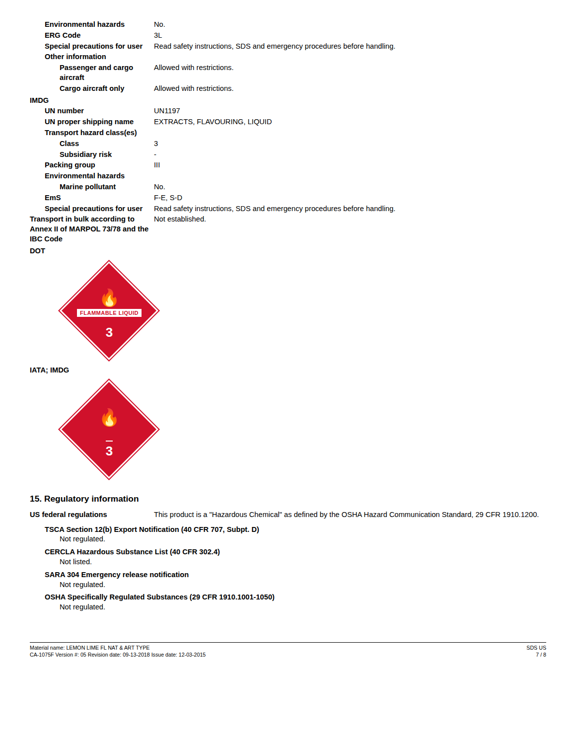Environmental hazards
No.
ERG Code
3L
Special precautions for user
Read safety instructions, SDS and emergency procedures before handling.
Other information
Passenger and cargo aircraft
Allowed with restrictions.
Cargo aircraft only
Allowed with restrictions.
IMDG
UN number
UN1197
UN proper shipping name
EXTRACTS, FLAVOURING, LIQUID
Transport hazard class(es)
Class
3
Subsidiary risk
-
Packing group
III
Environmental hazards
Marine pollutant
No.
EmS
F-E, S-D
Special precautions for user
Read safety instructions, SDS and emergency procedures before handling.
Transport in bulk according to Annex II of MARPOL 73/78 and the IBC Code
Not established.
DOT
🔥
FLAMMABLE LIQUID
3
IATA; IMDG
🔥
3
15. Regulatory information
US federal regulations
This product is a "Hazardous Chemical" as defined by the OSHA Hazard Communication Standard, 29 CFR 1910.1200.
TSCA Section 12(b) Export Notification (40 CFR 707, Subpt. D)
Not regulated.
CERCLA Hazardous Substance List (40 CFR 302.4)
Not listed.
SARA 304 Emergency release notification
Not regulated.
OSHA Specifically Regulated Substances (29 CFR 1910.1001-1050)
Not regulated.
Material name: LEMON LIME FL NAT & ART TYPE
CA-1075F Version #: 05 Revision date: 09-13-2018 Issue date: 12-03-2015
SDS US
7 / 8